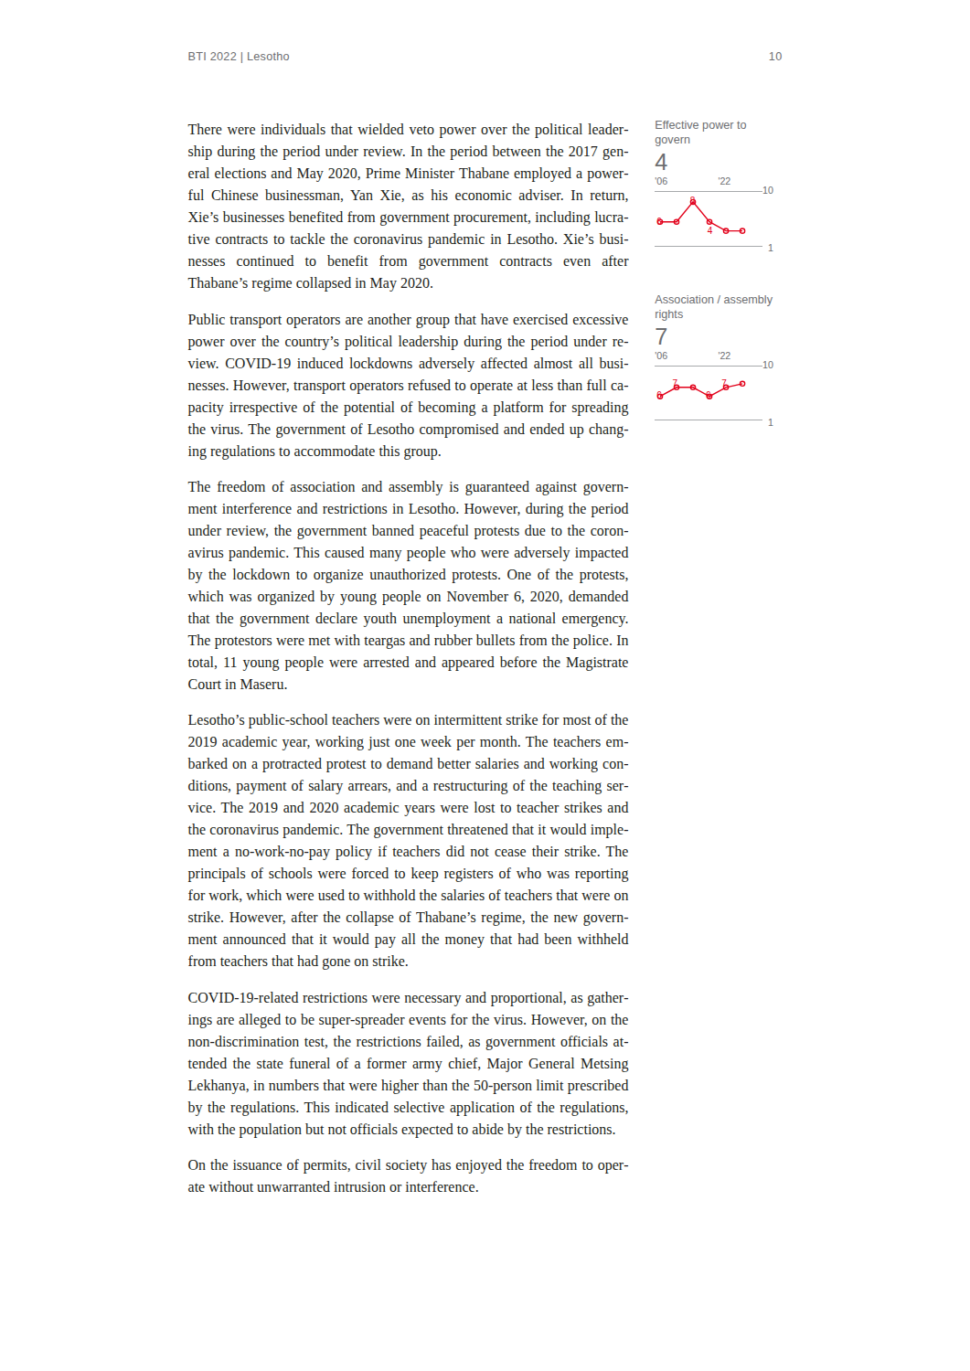BTI 2022 | Lesotho
10
There were individuals that wielded veto power over the political leadership during the period under review. In the period between the 2017 general elections and May 2020, Prime Minister Thabane employed a powerful Chinese businessman, Yan Xie, as his economic adviser. In return, Xie’s businesses benefited from government procurement, including lucrative contracts to tackle the coronavirus pandemic in Lesotho. Xie’s businesses continued to benefit from government contracts even after Thabane’s regime collapsed in May 2020.
Public transport operators are another group that have exercised excessive power over the country’s political leadership during the period under review. COVID-19 induced lockdowns adversely affected almost all businesses. However, transport operators refused to operate at less than full capacity irrespective of the potential of becoming a platform for spreading the virus. The government of Lesotho compromised and ended up changing regulations to accommodate this group.
The freedom of association and assembly is guaranteed against government interference and restrictions in Lesotho. However, during the period under review, the government banned peaceful protests due to the coronavirus pandemic. This caused many people who were adversely impacted by the lockdown to organize unauthorized protests. One of the protests, which was organized by young people on November 6, 2020, demanded that the government declare youth unemployment a national emergency. The protestors were met with teargas and rubber bullets from the police. In total, 11 young people were arrested and appeared before the Magistrate Court in Maseru.
Lesotho’s public-school teachers were on intermittent strike for most of the 2019 academic year, working just one week per month. The teachers embarked on a protracted protest to demand better salaries and working conditions, payment of salary arrears, and a restructuring of the teaching service. The 2019 and 2020 academic years were lost to teacher strikes and the coronavirus pandemic. The government threatened that it would implement a no-work-no-pay policy if teachers did not cease their strike. The principals of schools were forced to keep registers of who was reporting for work, which were used to withhold the salaries of teachers that were on strike. However, after the collapse of Thabane’s regime, the new government announced that it would pay all the money that had been withheld from teachers that had gone on strike.
COVID-19-related restrictions were necessary and proportional, as gatherings are alleged to be super-spreader events for the virus. However, on the non-discrimination test, the restrictions failed, as government officials attended the state funeral of a former army chief, Major General Metsing Lekhanya, in numbers that were higher than the 50-person limit prescribed by the regulations. This indicated selective application of the regulations, with the population but not officials expected to abide by the restrictions.
On the issuance of permits, civil society has enjoyed the freedom to operate without unwarranted intrusion or interference.
Effective power to govern
4
'06 '22 10 1
6 8 4
Association / assembly rights
7
'06 '22 10 1
6 7 6 7